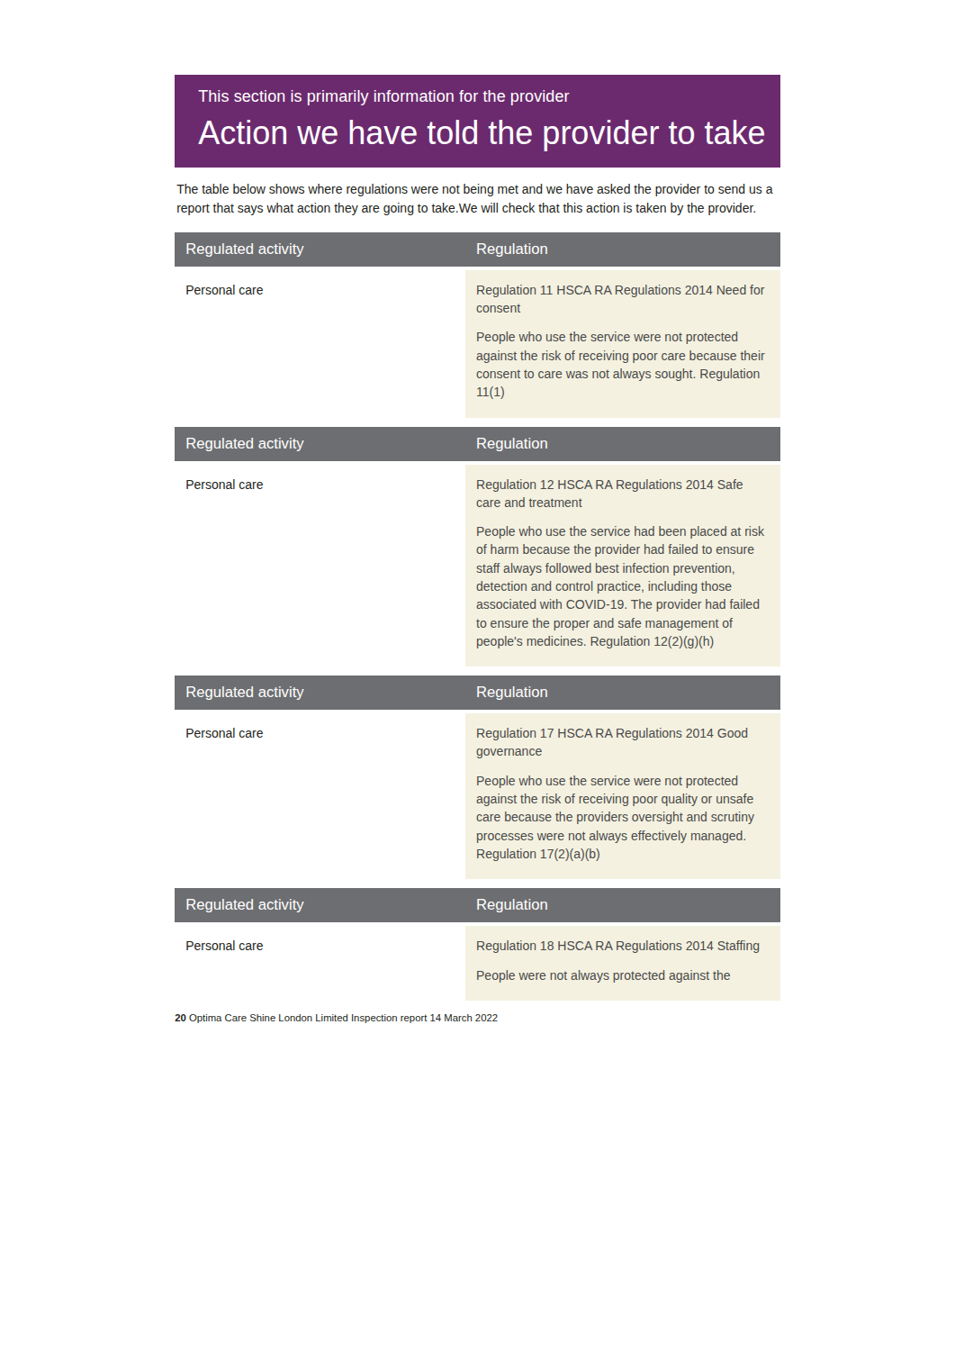This section is primarily information for the provider
Action we have told the provider to take
The table below shows where regulations were not being met and we have asked the provider to send us a report that says what action they are going to take.We will check that this action is taken by the provider.
| Regulated activity | Regulation |
| --- | --- |
| Personal care | Regulation 11 HSCA RA Regulations 2014 Need for consent People who use the service were not protected against the risk of receiving poor care because their consent to care was not always sought. Regulation 11(1) |
| Regulated activity | Regulation |
| Personal care | Regulation 12 HSCA RA Regulations 2014 Safe care and treatment People who use the service had been placed at risk of harm because the provider had failed to ensure staff always followed best infection prevention, detection and control practice, including those associated with COVID-19. The provider had failed to ensure the proper and safe management of people's medicines. Regulation 12(2)(g)(h) |
| Regulated activity | Regulation |
| Personal care | Regulation 17 HSCA RA Regulations 2014 Good governance People who use the service were not protected against the risk of receiving poor quality or unsafe care because the providers oversight and scrutiny processes were not always effectively managed. Regulation 17(2)(a)(b) |
| Regulated activity | Regulation |
| Personal care | Regulation 18 HSCA RA Regulations 2014 Staffing People were not always protected against the |
20 Optima Care Shine London Limited Inspection report 14 March 2022